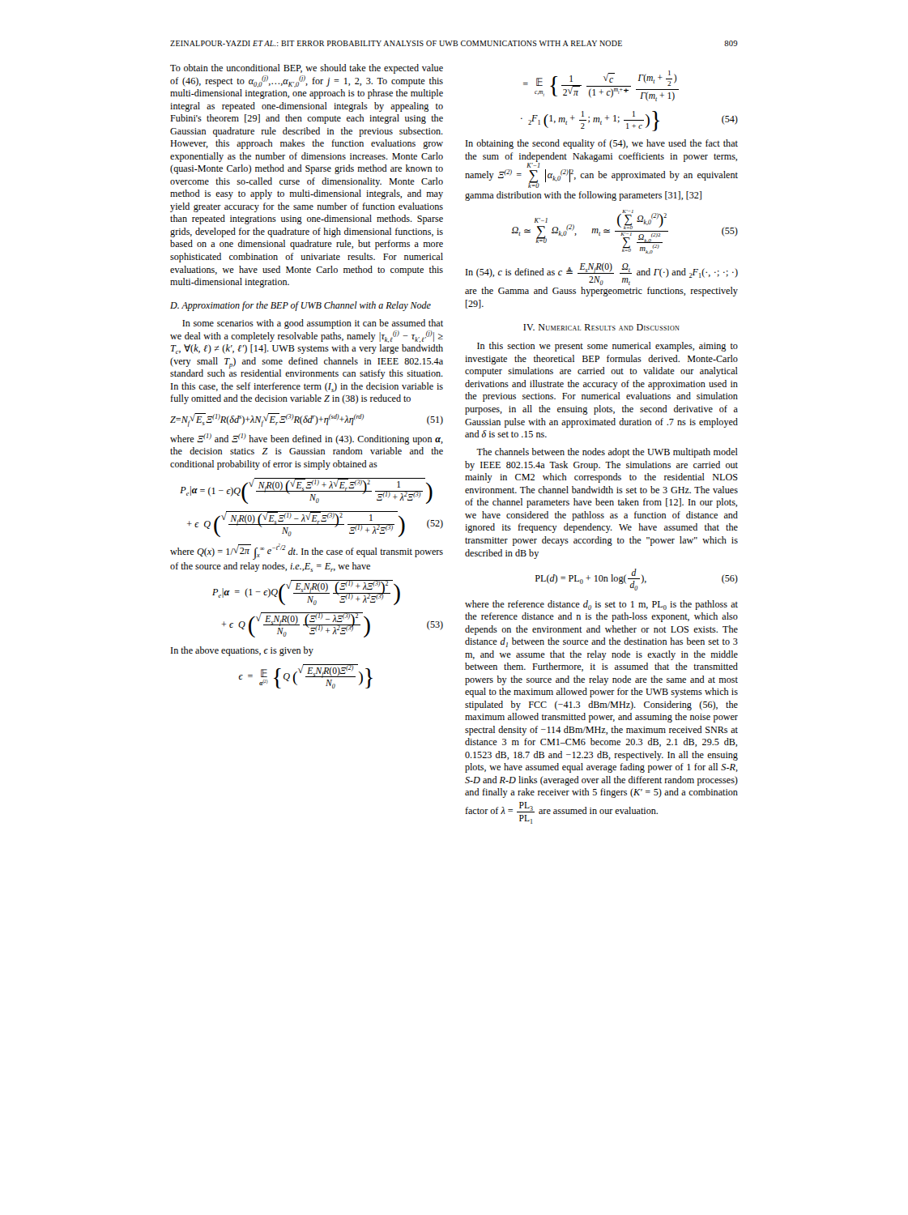ZEINALPOUR-YAZDI et al.: BIT ERROR PROBABILITY ANALYSIS OF UWB COMMUNICATIONS WITH A RELAY NODE
809
To obtain the unconditional BEP, we should take the expected value of (46), respect to α0,0(j),…,αK′,0(j), for j = 1, 2, 3. To compute this multi-dimensional integration, one approach is to phrase the multiple integral as repeated one-dimensional integrals by appealing to Fubini's theorem [29] and then compute each integral using the Gaussian quadrature rule described in the previous subsection. However, this approach makes the function evaluations grow exponentially as the number of dimensions increases. Monte Carlo (quasi-Monte Carlo) method and Sparse grids method are known to overcome this so-called curse of dimensionality. Monte Carlo method is easy to apply to multi-dimensional integrals, and may yield greater accuracy for the same number of function evaluations than repeated integrations using one-dimensional methods. Sparse grids, developed for the quadrature of high dimensional functions, is based on a one dimensional quadrature rule, but performs a more sophisticated combination of univariate results. For numerical evaluations, we have used Monte Carlo method to compute this multi-dimensional integration.
D. Approximation for the BEP of UWB Channel with a Relay Node
In some scenarios with a good assumption it can be assumed that we deal with a completely resolvable paths, namely |τk,ℓ(j) − τk′,ℓ′(j)| ≥ Tc, ∀(k, ℓ) ≠ (k′, ℓ′) [14]. UWB systems with a very large bandwidth (very small Tp) and some defined channels in IEEE 802.15.4a standard such as residential environments can satisfy this situation. In this case, the self interference term (Is) in the decision variable is fully omitted and the decision variable Z in (38) is reduced to
Z=Nf Es Ξ(1) R(δds)+λNf Er Ξ(3) R(δdr)+η(sd)+λη(rd)
(51)
where Ξ(1) and Ξ(1) have been defined in (43). Conditioning upon α, the decision statics Z is Gaussian random variable and the conditional probability of error is simply obtained as
Pe|α = (1 − ϵ)Q(NfR(0) (Es Ξ(1) + λEr Ξ(3))2 N01 Ξ(1) + λ2Ξ(3))
+ ϵ Q (NfR(0) (Es Ξ(1) − λEr Ξ(3))2 N01 Ξ(1) + λ2Ξ(3))
(52)
where Q(x) = 1/2π ∫x∞ e−t2/2 dt. In the case of equal transmit powers of the source and relay nodes, i.e.,Es = Er, we have
Pe|α = (1 − ϵ)Q(EsNfR(0) N0(Ξ(1) + λΞ(3))2 Ξ(1) + λ2Ξ(3))
+ ϵ Q (EsNfR(0) N0(Ξ(1) − λΞ(3))2 Ξ(1) + λ2Ξ(3))
(53)
In the above equations, ϵ is given by
ϵ = 𝔼α(2) {Q (EsNfR(0)Ξ(2) N0)}
= 𝔼c,mt {12π c(1 + c)mt+12 Γ(mt + 12) Γ(mt + 1)
· 2F1 (1, mt + 12; mt + 1; 11 + c)}
(54)
In obtaining the second equality of (54), we have used the fact that the sum of independent Nakagami coefficients in power terms, namely Ξ(2) = K′−1∑k=0 αk,0(2)2, can be approximated by an equivalent gamma distribution with the following parameters [31], [32]
Ωt ≃ K′−1∑k=0 Ωk,0(2), mt ≃ (K′−1∑k=0 Ωk,0(2))2 K′−1∑k=0 Ωk,0(2)2 mk,0(2)
(55)
In (54), c is defined as c ≜ EsNfR(0) 2N0 Ωt mt and Γ(·) and 2F1(·, ·; ·; ·) are the Gamma and Gauss hypergeometric functions, respectively [29].
IV. Numerical Results and Discussion
In this section we present some numerical examples, aiming to investigate the theoretical BEP formulas derived. Monte-Carlo computer simulations are carried out to validate our analytical derivations and illustrate the accuracy of the approximation used in the previous sections. For numerical evaluations and simulation purposes, in all the ensuing plots, the second derivative of a Gaussian pulse with an approximated duration of .7 ns is employed and δ is set to .15 ns.
The channels between the nodes adopt the UWB multipath model by IEEE 802.15.4a Task Group. The simulations are carried out mainly in CM2 which corresponds to the residential NLOS environment. The channel bandwidth is set to be 3 GHz. The values of the channel parameters have been taken from [12]. In our plots, we have considered the pathloss as a function of distance and ignored its frequency dependency. We have assumed that the transmitter power decays according to the "power law" which is described in dB by
PL(d) = PL0 + 10n log(dd0),
(56)
where the reference distance d0 is set to 1 m, PL0 is the pathloss at the reference distance and n is the path-loss exponent, which also depends on the environment and whether or not LOS exists. The distance d1 between the source and the destination has been set to 3 m, and we assume that the relay node is exactly in the middle between them. Furthermore, it is assumed that the transmitted powers by the source and the relay node are the same and at most equal to the maximum allowed power for the UWB systems which is stipulated by FCC (−41.3 dBm/MHz). Considering (56), the maximum allowed transmitted power, and assuming the noise power spectral density of −114 dBm/MHz, the maximum received SNRs at distance 3 m for CM1–CM6 become 20.3 dB, 2.1 dB, 29.5 dB, 0.1523 dB, 18.7 dB and −12.23 dB, respectively. In all the ensuing plots, we have assumed equal average fading power of 1 for all S-R, S-D and R-D links (averaged over all the different random processes) and finally a rake receiver with 5 fingers (K′ = 5) and a combination factor of λ = PL3 PL1 are assumed in our evaluation.